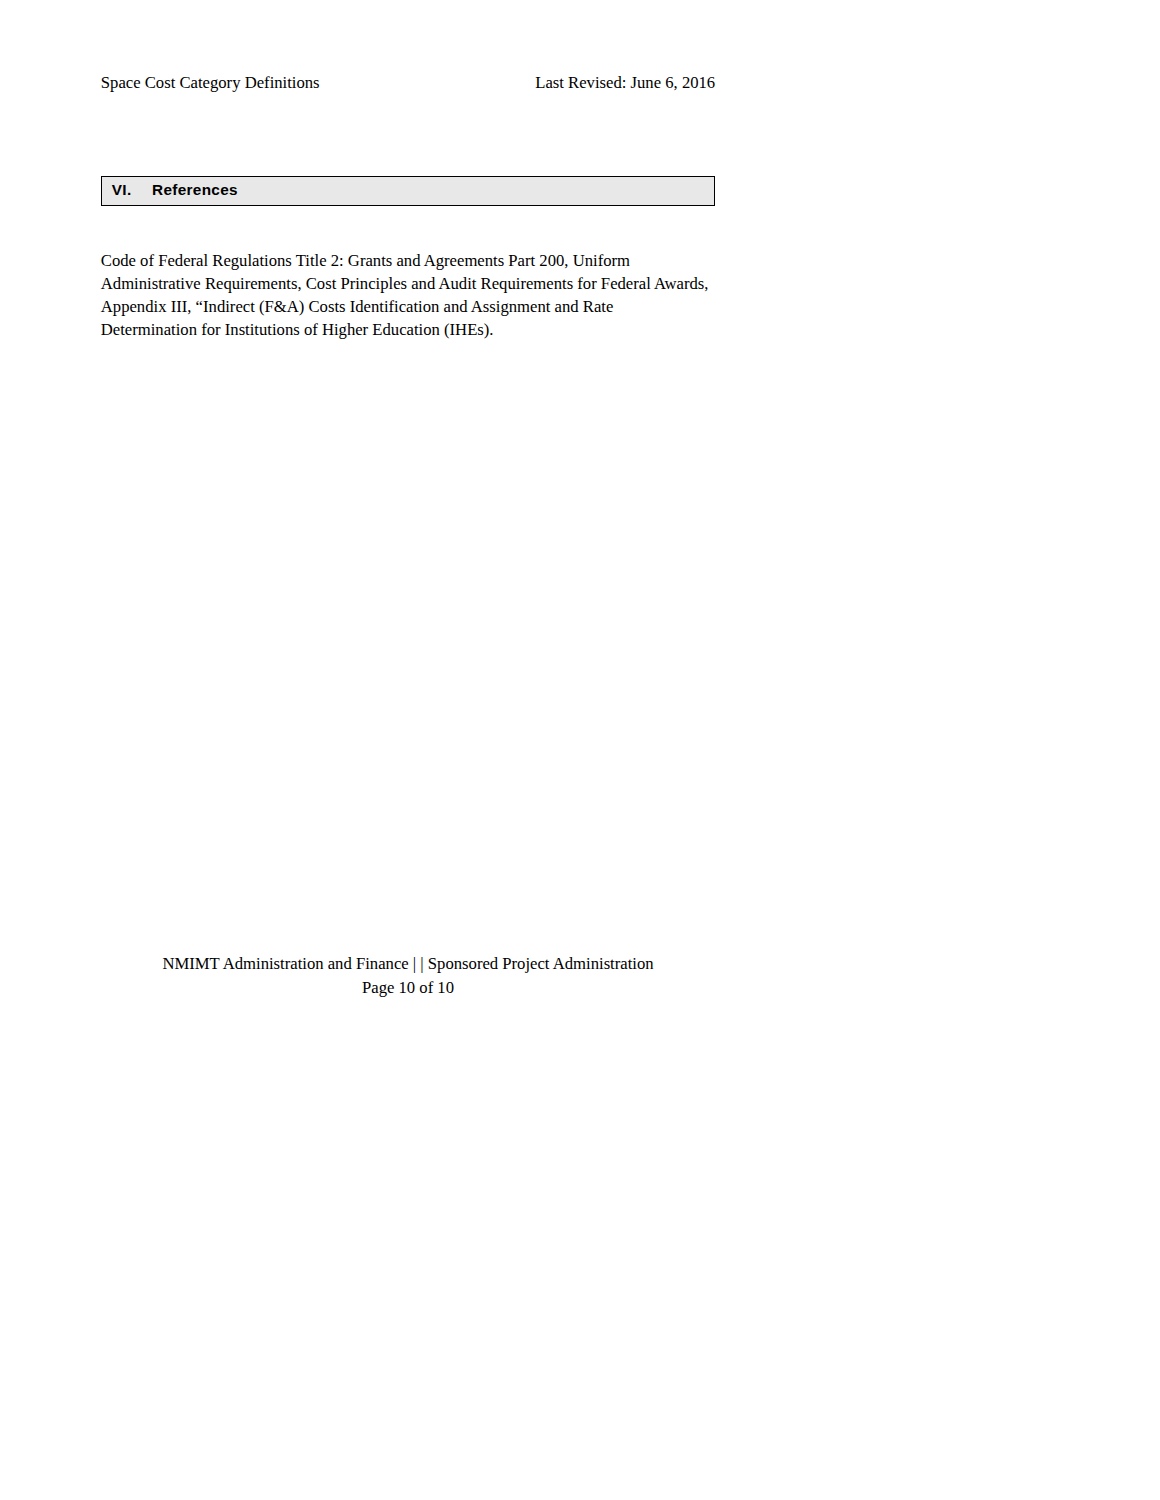Space Cost Category Definitions
Last Revised: June 6, 2016
VI. References
Code of Federal Regulations Title 2: Grants and Agreements Part 200, Uniform Administrative Requirements, Cost Principles and Audit Requirements for Federal Awards, Appendix III, “Indirect (F&A) Costs Identification and Assignment and Rate Determination for Institutions of Higher Education (IHEs).
NMIMT Administration and Finance | | Sponsored Project Administration
Page 10 of 10